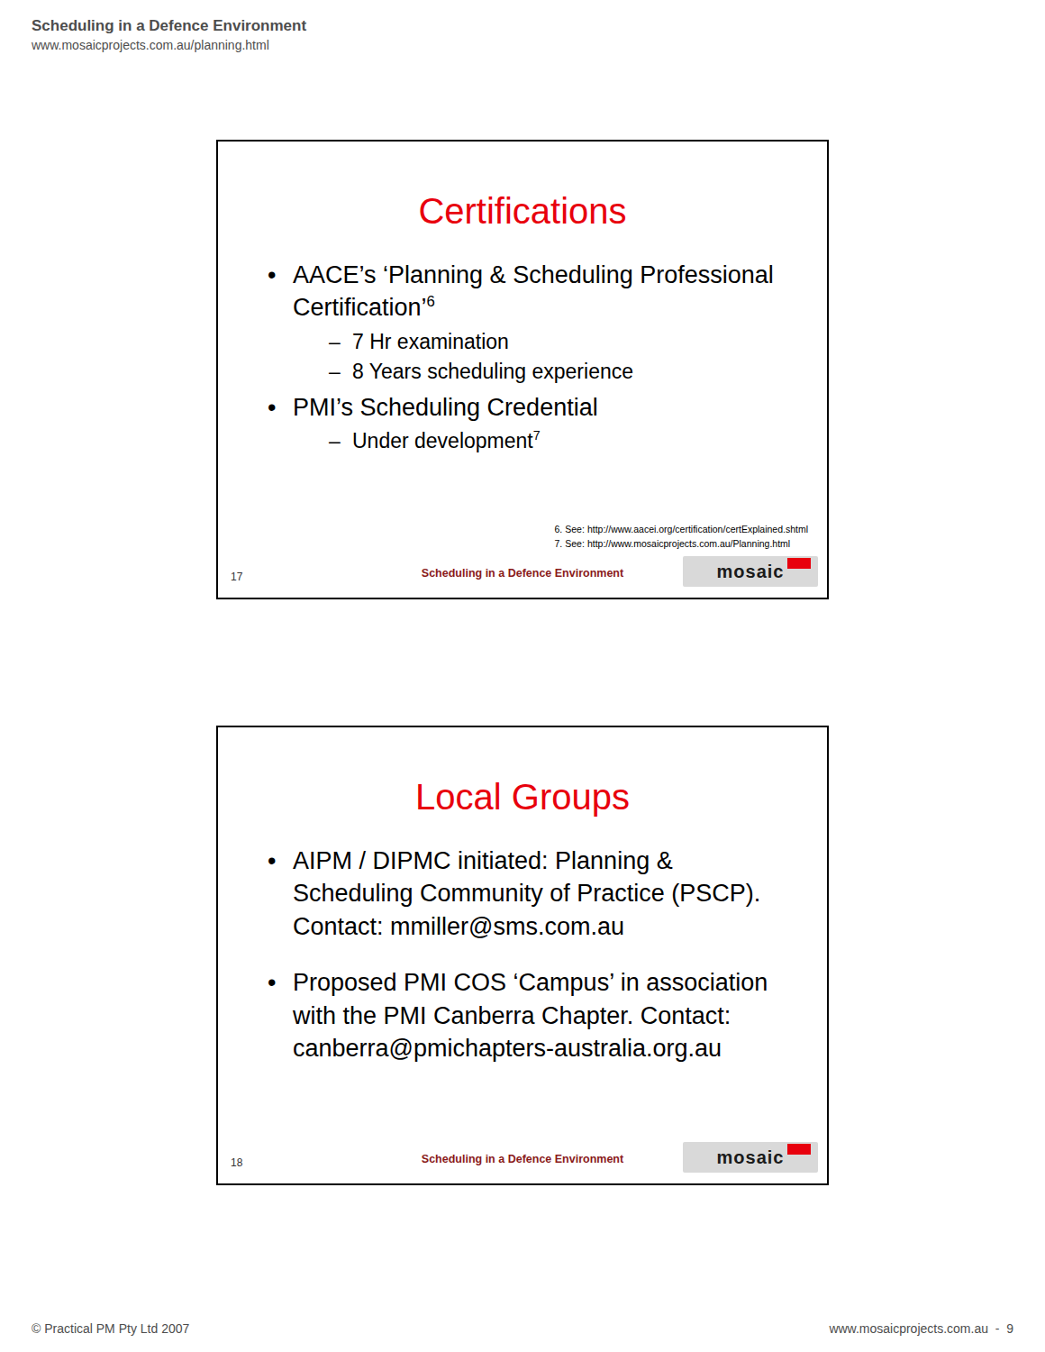Scheduling in a Defence Environment
www.mosaicprojects.com.au/planning.html
Certifications
AACE’s ‘Planning & Scheduling Professional Certification’6
7 Hr examination
8 Years scheduling experience
PMI’s Scheduling Credential
Under development7
| 6. | See: | http://www.aacei.org/certification/certExplained.shtml |
| 7. | See: | http://www.mosaicprojects.com.au/Planning.html |
17
Scheduling in a Defence Environment
mosaic
Local Groups
AIPM / DIPMC initiated: Planning & Scheduling Community of Practice (PSCP). Contact: mmiller@sms.com.au
Proposed PMI COS ‘Campus’ in association with the PMI Canberra Chapter. Contact: canberra@pmichapters-australia.org.au
18
Scheduling in a Defence Environment
mosaic
© Practical PM Pty Ltd 2007
www.mosaicprojects.com.au - 9